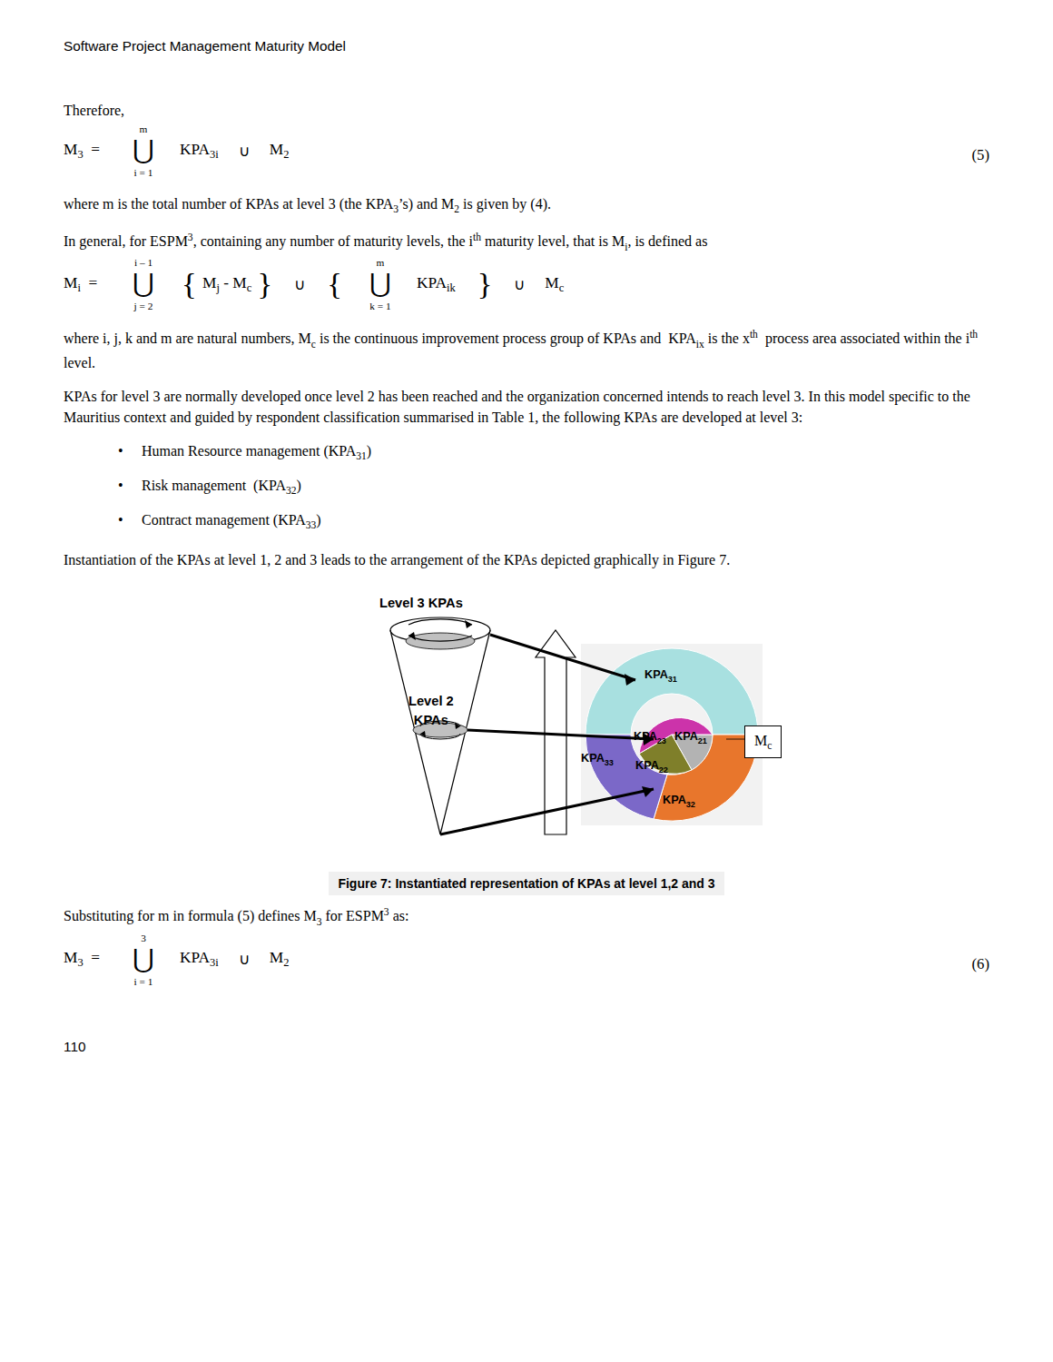Software Project Management Maturity Model
Therefore,
M3 = m ⋃ i = 1 KPA3i ∪ M2
(5)
where m is the total number of KPAs at level 3 (the KPA3’s) and M2 is given by (4).
In general, for ESPM3, containing any number of maturity levels, the ith maturity level, that is Mi, is defined as
Mi = i – 1 ⋃ j = 2 { Mj - Mc } ∪ { m ⋃ k = 1 KPAik } ∪ Mc
where i, j, k and m are natural numbers, Mc is the continuous improvement process group of KPAs and KPAix is the xth process area associated within the ith level.
KPAs for level 3 are normally developed once level 2 has been reached and the organization concerned intends to reach level 3. In this model specific to the Mauritius context and guided by respondent classification summarised in Table 1, the following KPAs are developed at level 3:
Human Resource management (KPA31)
Risk management (KPA32)
Contract management (KPA33)
Instantiation of the KPAs at level 1, 2 and 3 leads to the arrangement of the KPAs depicted graphically in Figure 7.
Level 3 KPAs Level 2
KPAs KPA31 KPA23 KPA21 KPA33 KPA22 KPA32 Mc
Figure 7: Instantiated representation of KPAs at level 1,2 and 3
Substituting for m in formula (5) defines M3 for ESPM3 as:
M3 = 3 ⋃ i = 1 KPA3i ∪ M2
(6)
110